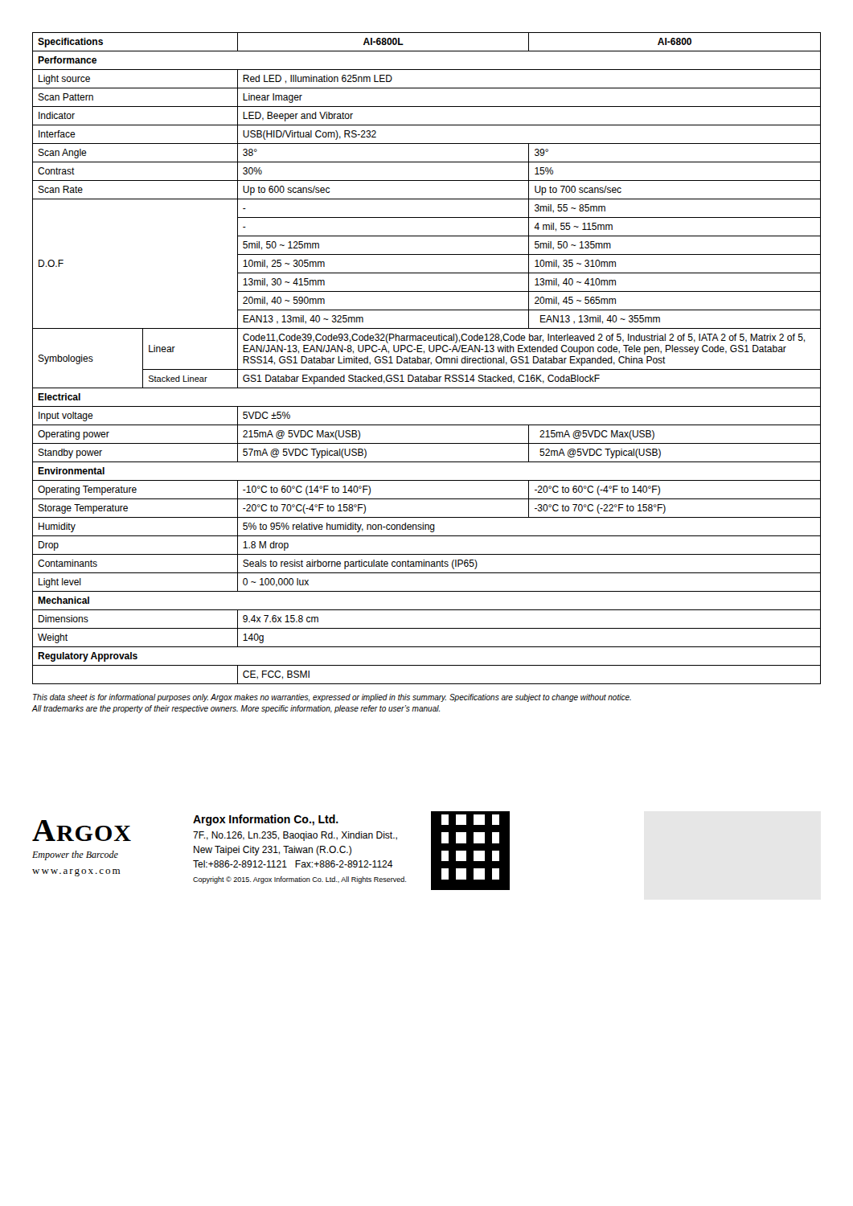| Specifications | AI-6800L | AI-6800 |
| --- | --- | --- |
| Performance |
| Light source | Red LED , Illumination 625nm LED |
| Scan Pattern | Linear Imager |
| Indicator | LED, Beeper and Vibrator |
| Interface | USB(HID/Virtual Com), RS-232 |
| Scan Angle | 38° | 39° |
| Contrast | 30% | 15% |
| Scan Rate | Up to 600 scans/sec | Up to 700 scans/sec |
| D.O.F | - | 3mil, 55 ~ 85mm |
| - | 4 mil, 55 ~ 115mm |
| 5mil, 50 ~ 125mm | 5mil, 50 ~ 135mm |
| 10mil, 25 ~ 305mm | 10mil, 35 ~ 310mm |
| 13mil, 30 ~ 415mm | 13mil, 40 ~ 410mm |
| 20mil, 40 ~ 590mm | 20mil, 45 ~ 565mm |
| EAN13 , 13mil, 40 ~ 325mm | EAN13 , 13mil, 40 ~ 355mm |
| Symbologies | Linear | Code11,Code39,Code93,Code32(Pharmaceutical),Code128,Code bar, Interleaved 2 of 5, Industrial 2 of 5, IATA 2 of 5, Matrix 2 of 5, EAN/JAN-13, EAN/JAN-8, UPC-A, UPC-E, UPC-A/EAN-13 with Extended Coupon code, Tele pen, Plessey Code, GS1 Databar RSS14, GS1 Databar Limited, GS1 Databar, Omni directional, GS1 Databar Expanded, China Post |
| Stacked Linear | GS1 Databar Expanded Stacked,GS1 Databar RSS14 Stacked, C16K, CodaBlockF |
| Electrical |
| Input voltage | 5VDC ±5% |
| Operating power | 215mA @ 5VDC Max(USB) | 215mA @5VDC Max(USB) |
| Standby power | 57mA @ 5VDC Typical(USB) | 52mA @5VDC Typical(USB) |
| Environmental |
| Operating Temperature | -10°C to 60°C (14°F to 140°F) | -20°C to 60°C (-4°F to 140°F) |
| Storage Temperature | -20°C to 70°C(-4°F to 158°F) | -30°C to 70°C (-22°F to 158°F) |
| Humidity | 5% to 95% relative humidity, non-condensing |
| Drop | 1.8 M drop |
| Contaminants | Seals to resist airborne particulate contaminants (IP65) |
| Light level | 0 ~ 100,000 lux |
| Mechanical |
| Dimensions | 9.4x 7.6x 15.8 cm |
| Weight | 140g |
| Regulatory Approvals |
| | CE, FCC, BSMI |
This data sheet is for informational purposes only. Argox makes no warranties, expressed or implied in this summary. Specifications are subject to change without notice.
All trademarks are the property of their respective owners. More specific information, please refer to user’s manual.
ARGOX
Empower the Barcode
www.argox.com
Argox Information Co., Ltd.
7F., No.126, Ln.235, Baoqiao Rd., Xindian Dist.,
New Taipei City 231, Taiwan (R.O.C.)
Tel:+886-2-8912-1121 Fax:+886-2-8912-1124
Copyright © 2015. Argox Information Co. Ltd., All Rights Reserved.